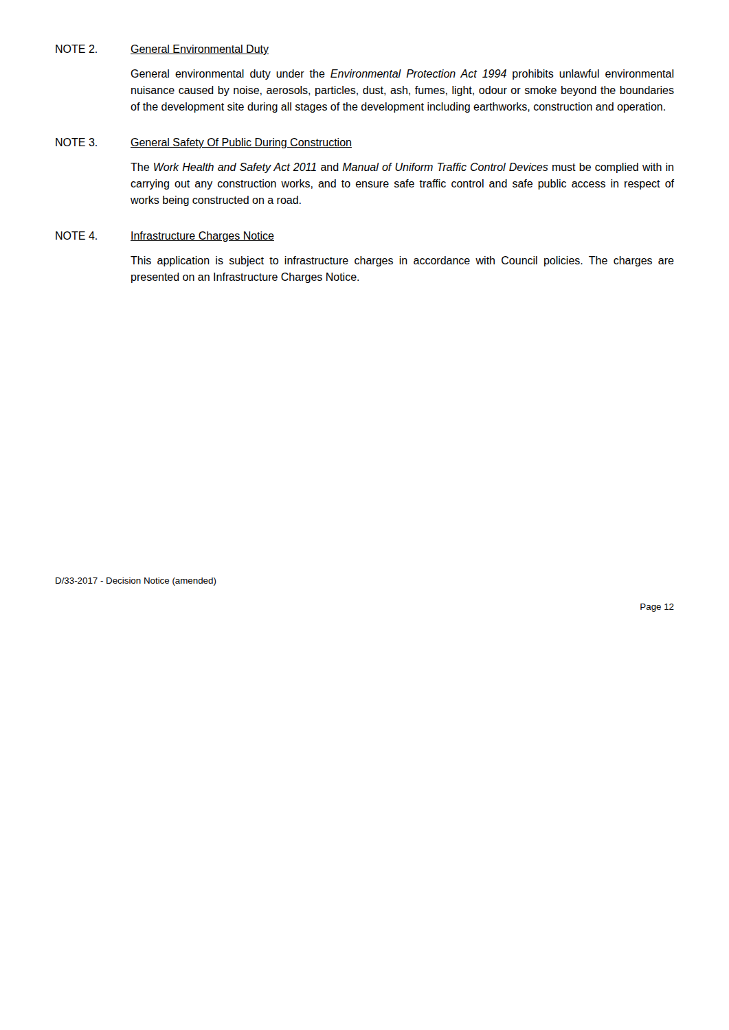NOTE 2.
General Environmental Duty
General environmental duty under the Environmental Protection Act 1994 prohibits unlawful environmental nuisance caused by noise, aerosols, particles, dust, ash, fumes, light, odour or smoke beyond the boundaries of the development site during all stages of the development including earthworks, construction and operation.
NOTE 3.
General Safety Of Public During Construction
The Work Health and Safety Act 2011 and Manual of Uniform Traffic Control Devices must be complied with in carrying out any construction works, and to ensure safe traffic control and safe public access in respect of works being constructed on a road.
NOTE 4.
Infrastructure Charges Notice
This application is subject to infrastructure charges in accordance with Council policies. The charges are presented on an Infrastructure Charges Notice.
D/33-2017 - Decision Notice (amended)
Page 12